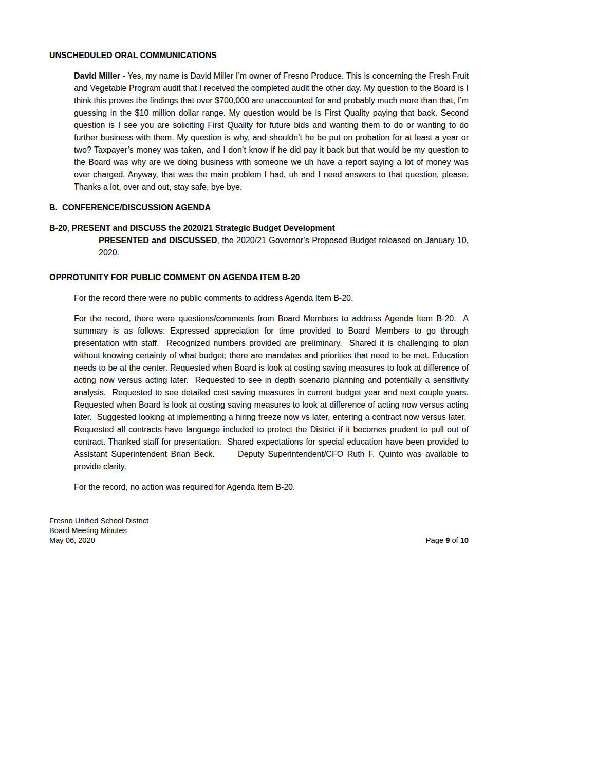UNSCHEDULED ORAL COMMUNICATIONS
David Miller - Yes, my name is David Miller I’m owner of Fresno Produce. This is concerning the Fresh Fruit and Vegetable Program audit that I received the completed audit the other day. My question to the Board is I think this proves the findings that over $700,000 are unaccounted for and probably much more than that, I’m guessing in the $10 million dollar range. My question would be is First Quality paying that back. Second question is I see you are soliciting First Quality for future bids and wanting them to do or wanting to do further business with them. My question is why, and shouldn’t he be put on probation for at least a year or two? Taxpayer’s money was taken, and I don’t know if he did pay it back but that would be my question to the Board was why are we doing business with someone we uh have a report saying a lot of money was over charged. Anyway, that was the main problem I had, uh and I need answers to that question, please. Thanks a lot, over and out, stay safe, bye bye.
B. CONFERENCE/DISCUSSION AGENDA
B-20, PRESENT and DISCUSS the 2020/21 Strategic Budget Development
PRESENTED and DISCUSSED, the 2020/21 Governor’s Proposed Budget released on January 10, 2020.
OPPROTUNITY FOR PUBLIC COMMENT ON AGENDA ITEM B-20
For the record there were no public comments to address Agenda Item B-20.
For the record, there were questions/comments from Board Members to address Agenda Item B-20. A summary is as follows: Expressed appreciation for time provided to Board Members to go through presentation with staff. Recognized numbers provided are preliminary. Shared it is challenging to plan without knowing certainty of what budget; there are mandates and priorities that need to be met. Education needs to be at the center. Requested when Board is look at costing saving measures to look at difference of acting now versus acting later. Requested to see in depth scenario planning and potentially a sensitivity analysis. Requested to see detailed cost saving measures in current budget year and next couple years. Requested when Board is look at costing saving measures to look at difference of acting now versus acting later. Suggested looking at implementing a hiring freeze now vs later, entering a contract now versus later. Requested all contracts have language included to protect the District if it becomes prudent to pull out of contract. Thanked staff for presentation. Shared expectations for special education have been provided to Assistant Superintendent Brian Beck. Deputy Superintendent/CFO Ruth F. Quinto was available to provide clarity.
For the record, no action was required for Agenda Item B-20.
Fresno Unified School District
Board Meeting Minutes
May 06, 2020 Page 9 of 10